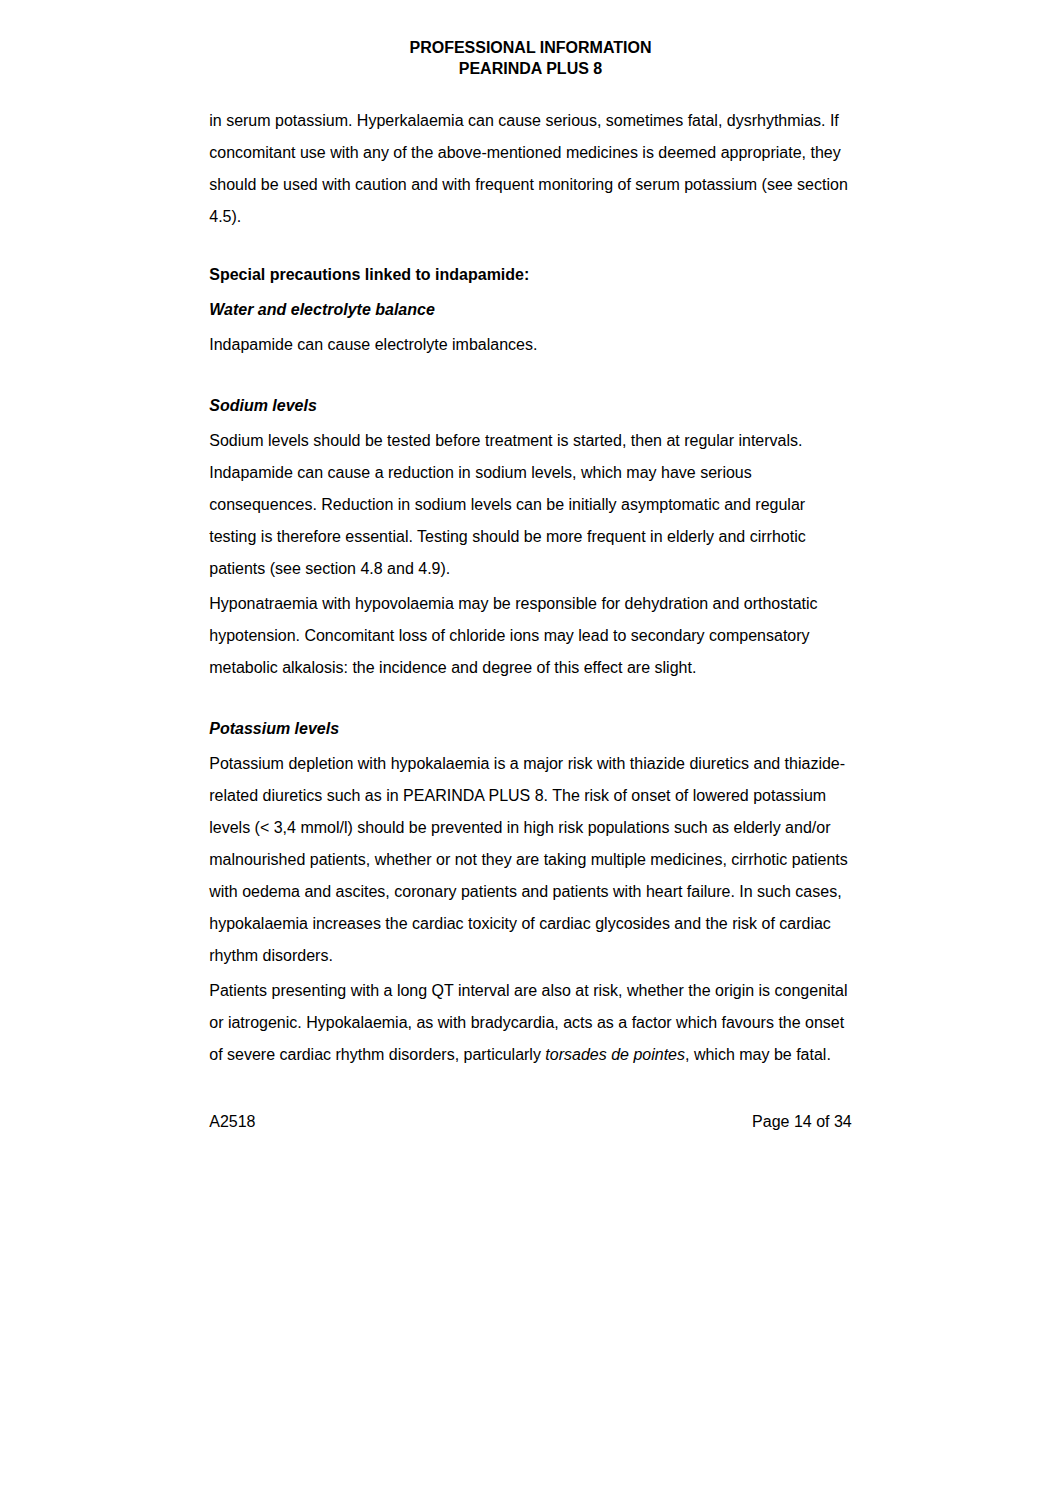PROFESSIONAL INFORMATION PEARINDA PLUS 8
in serum potassium. Hyperkalaemia can cause serious, sometimes fatal, dysrhythmias. If concomitant use with any of the above-mentioned medicines is deemed appropriate, they should be used with caution and with frequent monitoring of serum potassium (see section 4.5).
Special precautions linked to indapamide:
Water and electrolyte balance
Indapamide can cause electrolyte imbalances.
Sodium levels
Sodium levels should be tested before treatment is started, then at regular intervals. Indapamide can cause a reduction in sodium levels, which may have serious consequences. Reduction in sodium levels can be initially asymptomatic and regular testing is therefore essential. Testing should be more frequent in elderly and cirrhotic patients (see section 4.8 and 4.9).
Hyponatraemia with hypovolaemia may be responsible for dehydration and orthostatic hypotension. Concomitant loss of chloride ions may lead to secondary compensatory metabolic alkalosis: the incidence and degree of this effect are slight.
Potassium levels
Potassium depletion with hypokalaemia is a major risk with thiazide diuretics and thiazide-related diuretics such as in PEARINDA PLUS 8. The risk of onset of lowered potassium levels (< 3,4 mmol/l) should be prevented in high risk populations such as elderly and/or malnourished patients, whether or not they are taking multiple medicines, cirrhotic patients with oedema and ascites, coronary patients and patients with heart failure. In such cases, hypokalaemia increases the cardiac toxicity of cardiac glycosides and the risk of cardiac rhythm disorders.
Patients presenting with a long QT interval are also at risk, whether the origin is congenital or iatrogenic. Hypokalaemia, as with bradycardia, acts as a factor which favours the onset of severe cardiac rhythm disorders, particularly torsades de pointes, which may be fatal.
A2518 Page 14 of 34